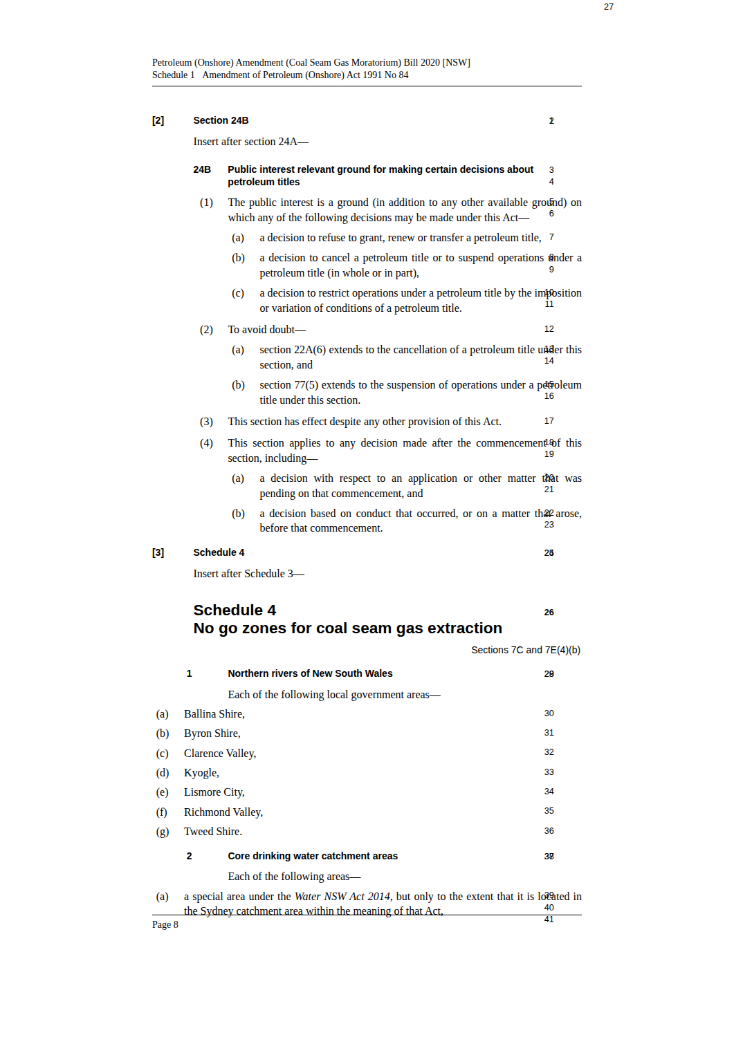Petroleum (Onshore) Amendment (Coal Seam Gas Moratorium) Bill 2020 [NSW]
Schedule 1 Amendment of Petroleum (Onshore) Act 1991 No 84
1
[2]
Section 24B
2 Insert after section 24A—
3 4
24B
Public interest relevant ground for making certain decisions about petroleum titles
5 6
(1)
The public interest is a ground (in addition to any other available ground) on which any of the following decisions may be made under this Act—
7
(a)
a decision to refuse to grant, renew or transfer a petroleum title,
8 9
(b)
a decision to cancel a petroleum title or to suspend operations under a petroleum title (in whole or in part),
10 11
(c)
a decision to restrict operations under a petroleum title by the imposition or variation of conditions of a petroleum title.
12
(2)
To avoid doubt—
13 14
(a)
section 22A(6) extends to the cancellation of a petroleum title under this section, and
15 16
(b)
section 77(5) extends to the suspension of operations under a petroleum title under this section.
17
(3)
This section has effect despite any other provision of this Act.
18 19
(4)
This section applies to any decision made after the commencement of this section, including—
20 21
(a)
a decision with respect to an application or other matter that was pending on that commencement, and
22 23
(b)
a decision based on conduct that occurred, or on a matter that arose, before that commencement.
24
[3]
Schedule 4
25 Insert after Schedule 3—
26 Schedule 4 No go zones for coal seam gas extraction
27 Sections 7C and 7E(4)(b)
28
1
Northern rivers of New South Wales
29 Each of the following local government areas—
30
(a)
Ballina Shire,
31
(b)
Byron Shire,
32
(c)
Clarence Valley,
33
(d)
Kyogle,
34
(e)
Lismore City,
35
(f)
Richmond Valley,
36
(g)
Tweed Shire.
37
2
Core drinking water catchment areas
38 Each of the following areas—
39 40 41
(a)
a special area under the Water NSW Act 2014, but only to the extent that it is located in the Sydney catchment area within the meaning of that Act,
Page 8